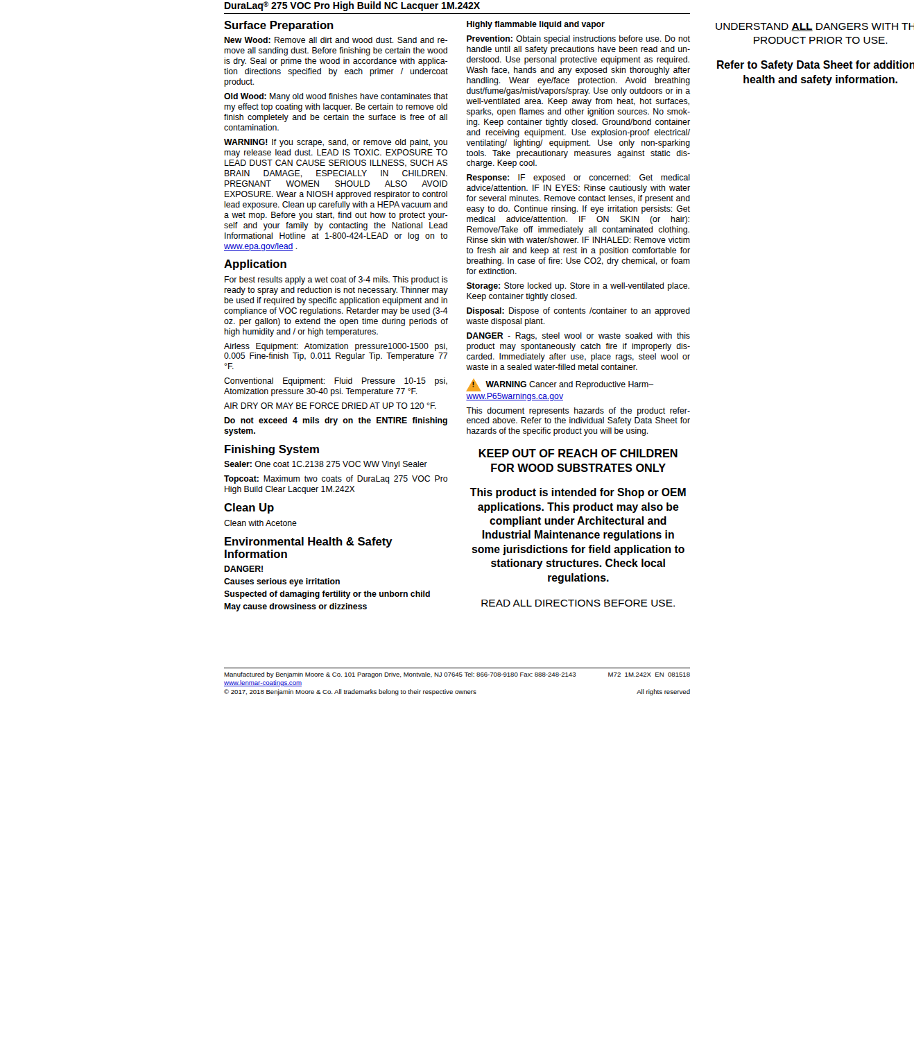DuraLaq® 275 VOC Pro High Build NC Lacquer 1M.242X
Surface Preparation
New Wood: Remove all dirt and wood dust. Sand and remove all sanding dust. Before finishing be certain the wood is dry. Seal or prime the wood in accordance with application directions specified by each primer / undercoat product.
Old Wood: Many old wood finishes have contaminates that my effect top coating with lacquer. Be certain to remove old finish completely and be certain the surface is free of all contamination.
WARNING! If you scrape, sand, or remove old paint, you may release lead dust. LEAD IS TOXIC. EXPOSURE TO LEAD DUST CAN CAUSE SERIOUS ILLNESS, SUCH AS BRAIN DAMAGE, ESPECIALLY IN CHILDREN. PREGNANT WOMEN SHOULD ALSO AVOID EXPOSURE. Wear a NIOSH approved respirator to control lead exposure. Clean up carefully with a HEPA vacuum and a wet mop. Before you start, find out how to protect yourself and your family by contacting the National Lead Informational Hotline at 1-800-424-LEAD or log on to www.epa.gov/lead .
Application
For best results apply a wet coat of 3-4 mils. This product is ready to spray and reduction is not necessary. Thinner may be used if required by specific application equipment and in compliance of VOC regulations. Retarder may be used (3-4 oz. per gallon) to extend the open time during periods of high humidity and / or high temperatures.
Airless Equipment: Atomization pressure1000-1500 psi, 0.005 Fine-finish Tip, 0.011 Regular Tip. Temperature 77 °F.
Conventional Equipment: Fluid Pressure 10-15 psi, Atomization pressure 30-40 psi. Temperature 77 °F.
AIR DRY OR MAY BE FORCE DRIED AT UP TO 120 °F.
Do not exceed 4 mils dry on the ENTIRE finishing system.
Finishing System
Sealer: One coat 1C.2138 275 VOC WW Vinyl Sealer
Topcoat: Maximum two coats of DuraLaq 275 VOC Pro High Build Clear Lacquer 1M.242X
Clean Up
Clean with Acetone
Environmental Health & Safety Information
DANGER!
Causes serious eye irritation
Suspected of damaging fertility or the unborn child
May cause drowsiness or dizziness
Highly flammable liquid and vapor
Prevention: Obtain special instructions before use. Do not handle until all safety precautions have been read and understood. Use personal protective equipment as required. Wash face, hands and any exposed skin thoroughly after handling. Wear eye/face protection. Avoid breathing dust/fume/gas/mist/vapors/spray. Use only outdoors or in a well-ventilated area. Keep away from heat, hot surfaces, sparks, open flames and other ignition sources. No smoking. Keep container tightly closed. Ground/bond container and receiving equipment. Use explosion-proof electrical/ ventilating/ lighting/ equipment. Use only non-sparking tools. Take precautionary measures against static discharge. Keep cool.
Response: IF exposed or concerned: Get medical advice/attention. IF IN EYES: Rinse cautiously with water for several minutes. Remove contact lenses, if present and easy to do. Continue rinsing. If eye irritation persists: Get medical advice/attention. IF ON SKIN (or hair): Remove/Take off immediately all contaminated clothing. Rinse skin with water/shower. IF INHALED: Remove victim to fresh air and keep at rest in a position comfortable for breathing. In case of fire: Use CO2, dry chemical, or foam for extinction.
Storage: Store locked up. Store in a well-ventilated place. Keep container tightly closed.
Disposal: Dispose of contents /container to an approved waste disposal plant.
DANGER - Rags, steel wool or waste soaked with this product may spontaneously catch fire if improperly discarded. Immediately after use, place rags, steel wool or waste in a sealed water-filled metal container.
WARNING Cancer and Reproductive Harm–
www.P65warnings.ca.gov
This document represents hazards of the product referenced above. Refer to the individual Safety Data Sheet for hazards of the specific product you will be using.
KEEP OUT OF REACH OF CHILDREN
FOR WOOD SUBSTRATES ONLY
This product is intended for Shop or OEM applications. This product may also be compliant under Architectural and Industrial Maintenance regulations in some jurisdictions for field application to stationary structures. Check local regulations.
READ ALL DIRECTIONS BEFORE USE.
UNDERSTAND ALL DANGERS WITH THIS PRODUCT PRIOR TO USE.
Refer to Safety Data Sheet for additional health and safety information.
Manufactured by Benjamin Moore & Co. 101 Paragon Drive, Montvale, NJ 07645 Tel: 866-708-9180 Fax: 888-248-2143 www.lenmar-coatings.com
M72 1M.242X EN 081518
© 2017, 2018 Benjamin Moore & Co. All trademarks belong to their respective owners
All rights reserved